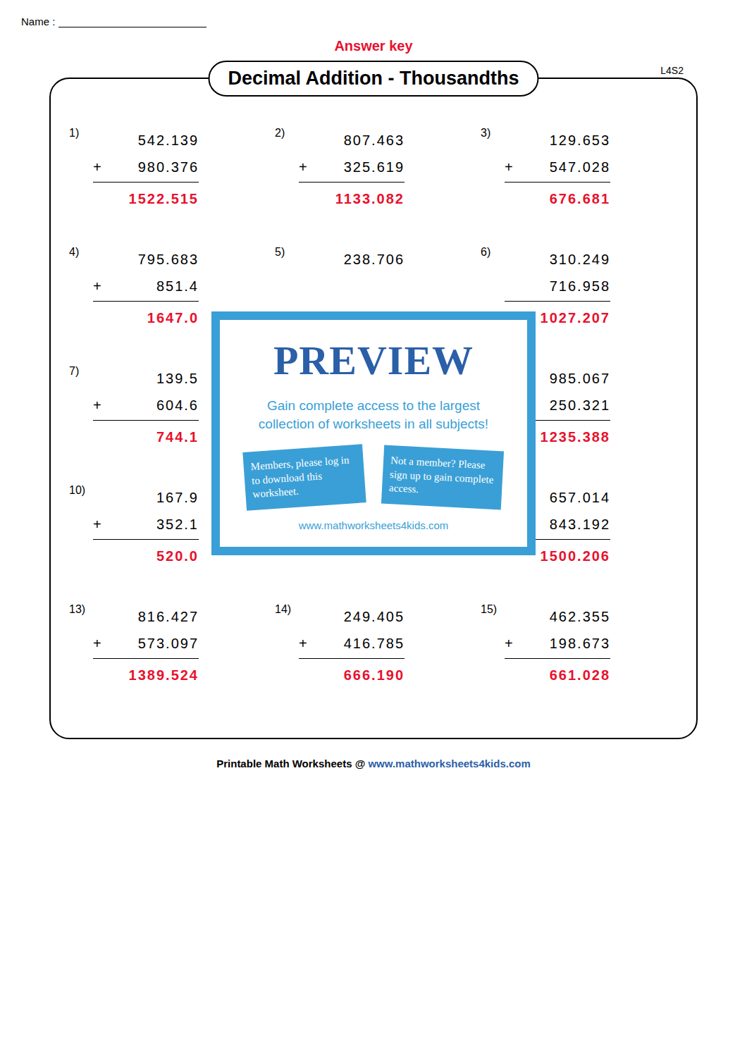Name :
Answer key
Decimal Addition - Thousandths
L4S2
| 1) 542.139 + 980.376 1522.515 | 2) 807.463 + 325.619 1133.082 | 3) 129.653 + 547.028 676.681 |
| 4) 795.683 + 851.4 1647.0 | 5) 238.706 | 6) 310.249 716.958 1027.207 |
| 7) 139.5 + 604.6 744.1 | | 985.067 250.321 1235.388 |
| 10) 167.9 + 352.1 520.0 | | 657.014 843.192 1500.206 |
| 13) 816.427 + 573.097 1389.524 | 14) 249.405 + 416.785 666.190 | 15) 462.355 + 198.673 661.028 |
PREVIEW
Gain complete access to the largest
collection of worksheets in all subjects!
Members, please log in to download this worksheet.
Not a member? Please sign up to gain complete access.
www.mathworksheets4kids.com
Printable Math Worksheets @ www.mathworksheets4kids.com